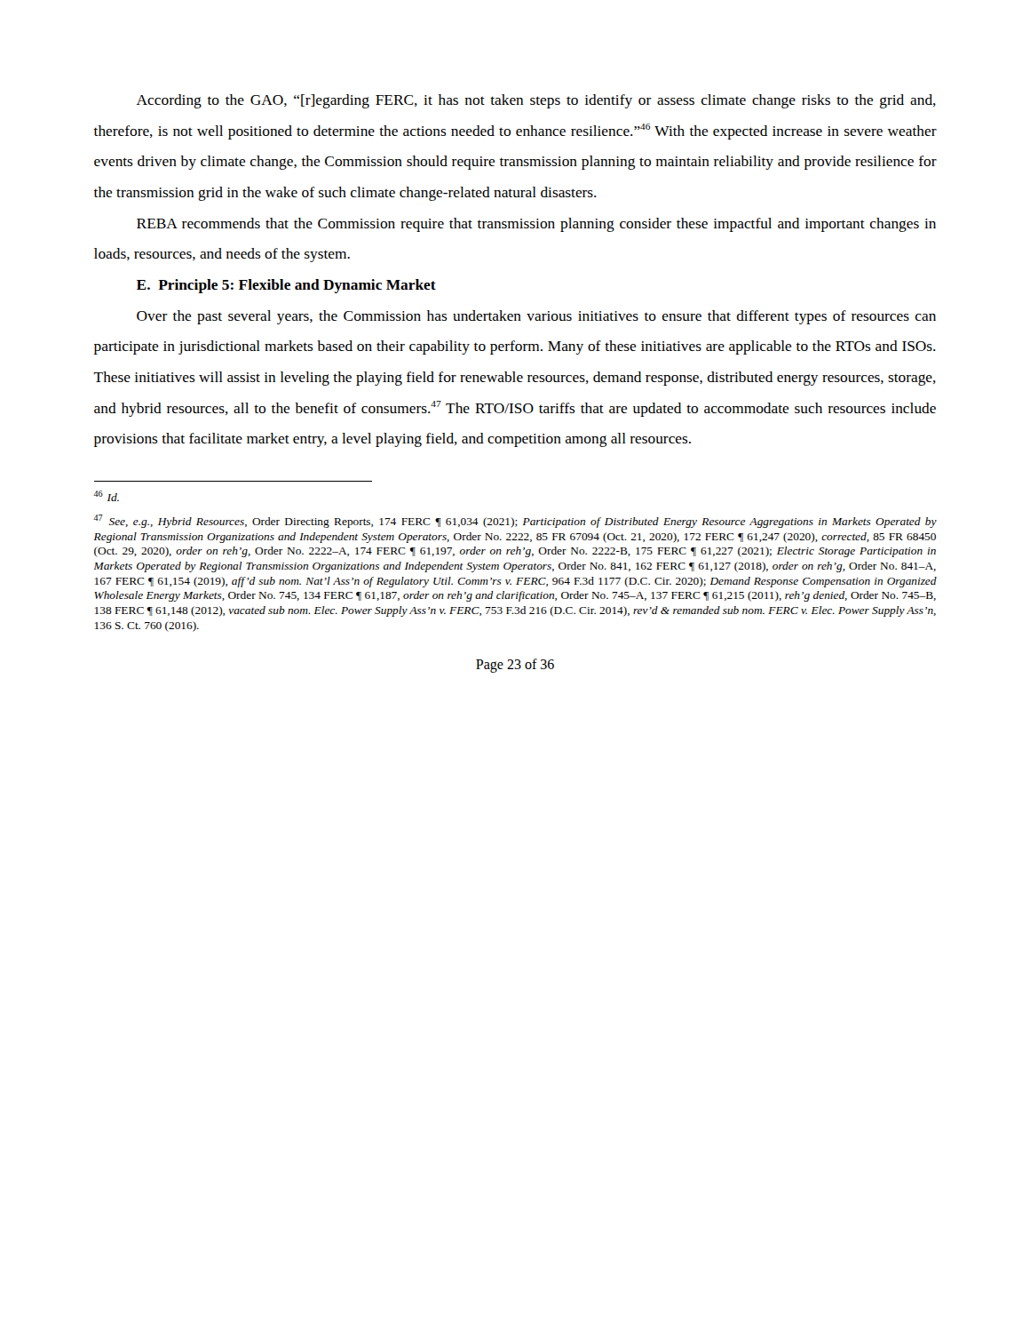According to the GAO, “[r]egarding FERC, it has not taken steps to identify or assess climate change risks to the grid and, therefore, is not well positioned to determine the actions needed to enhance resilience.”46 With the expected increase in severe weather events driven by climate change, the Commission should require transmission planning to maintain reliability and provide resilience for the transmission grid in the wake of such climate change-related natural disasters.
REBA recommends that the Commission require that transmission planning consider these impactful and important changes in loads, resources, and needs of the system.
E. Principle 5: Flexible and Dynamic Market
Over the past several years, the Commission has undertaken various initiatives to ensure that different types of resources can participate in jurisdictional markets based on their capability to perform. Many of these initiatives are applicable to the RTOs and ISOs. These initiatives will assist in leveling the playing field for renewable resources, demand response, distributed energy resources, storage, and hybrid resources, all to the benefit of consumers.47 The RTO/ISO tariffs that are updated to accommodate such resources include provisions that facilitate market entry, a level playing field, and competition among all resources.
46 Id.
47 See, e.g., Hybrid Resources, Order Directing Reports, 174 FERC ¶ 61,034 (2021); Participation of Distributed Energy Resource Aggregations in Markets Operated by Regional Transmission Organizations and Independent System Operators, Order No. 2222, 85 FR 67094 (Oct. 21, 2020), 172 FERC ¶ 61,247 (2020), corrected, 85 FR 68450 (Oct. 29, 2020), order on reh’g, Order No. 2222–A, 174 FERC ¶ 61,197, order on reh’g, Order No. 2222-B, 175 FERC ¶ 61,227 (2021); Electric Storage Participation in Markets Operated by Regional Transmission Organizations and Independent System Operators, Order No. 841, 162 FERC ¶ 61,127 (2018), order on reh’g, Order No. 841–A, 167 FERC ¶ 61,154 (2019), aff’d sub nom. Nat’l Ass’n of Regulatory Util. Comm’rs v. FERC, 964 F.3d 1177 (D.C. Cir. 2020); Demand Response Compensation in Organized Wholesale Energy Markets, Order No. 745, 134 FERC ¶ 61,187, order on reh’g and clarification, Order No. 745–A, 137 FERC ¶ 61,215 (2011), reh’g denied, Order No. 745–B, 138 FERC ¶ 61,148 (2012), vacated sub nom. Elec. Power Supply Ass’n v. FERC, 753 F.3d 216 (D.C. Cir. 2014), rev’d & remanded sub nom. FERC v. Elec. Power Supply Ass’n, 136 S. Ct. 760 (2016).
Page 23 of 36